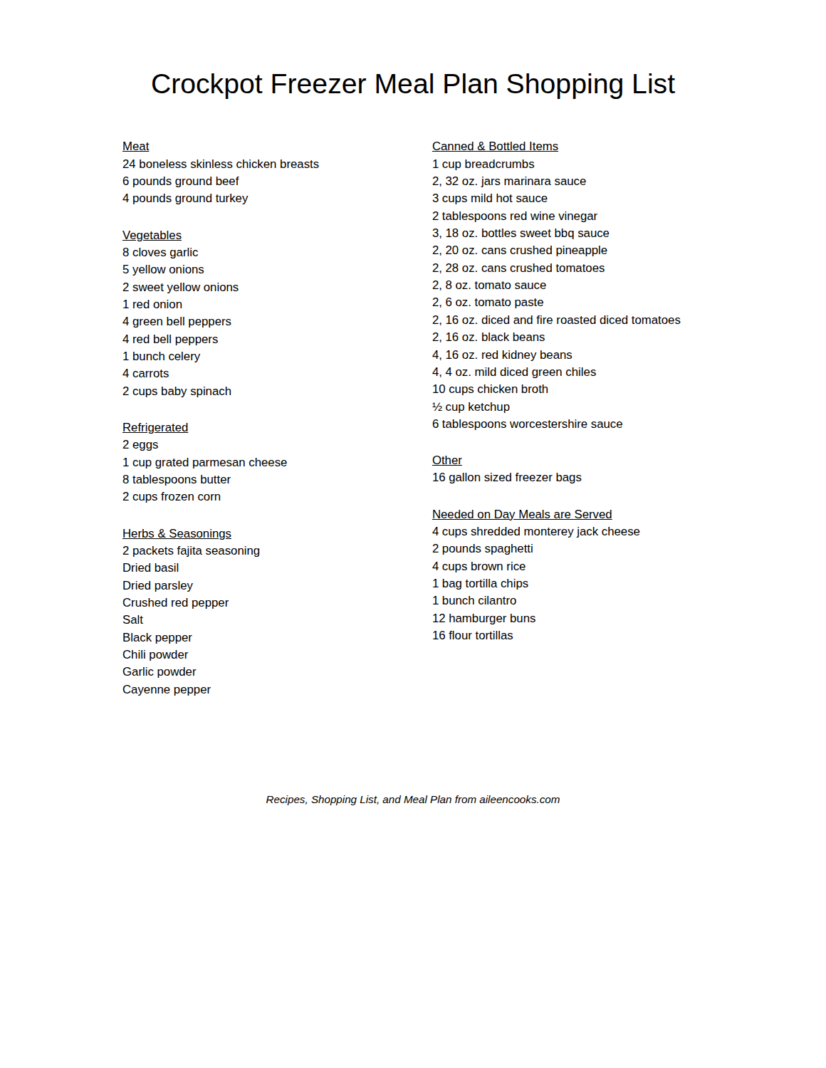Crockpot Freezer Meal Plan Shopping List
Meat
24 boneless skinless chicken breasts
6 pounds ground beef
4 pounds ground turkey
Vegetables
8 cloves garlic
5 yellow onions
2 sweet yellow onions
1 red onion
4 green bell peppers
4 red bell peppers
1 bunch celery
4 carrots
2 cups baby spinach
Refrigerated
2 eggs
1 cup grated parmesan cheese
8 tablespoons butter
2 cups frozen corn
Herbs & Seasonings
2 packets fajita seasoning
Dried basil
Dried parsley
Crushed red pepper
Salt
Black pepper
Chili powder
Garlic powder
Cayenne pepper
Canned & Bottled Items
1 cup breadcrumbs
2, 32 oz. jars marinara sauce
3 cups mild hot sauce
2 tablespoons red wine vinegar
3, 18 oz. bottles sweet bbq sauce
2, 20 oz. cans crushed pineapple
2, 28 oz. cans crushed tomatoes
2, 8 oz. tomato sauce
2, 6 oz. tomato paste
2, 16 oz. diced and fire roasted diced tomatoes
2, 16 oz. black beans
4, 16 oz. red kidney beans
4, 4 oz. mild diced green chiles
10 cups chicken broth
½ cup ketchup
6 tablespoons worcestershire sauce
Other
16 gallon sized freezer bags
Needed on Day Meals are Served
4 cups shredded monterey jack cheese
2 pounds spaghetti
4 cups brown rice
1 bag tortilla chips
1 bunch cilantro
12 hamburger buns
16 flour tortillas
Recipes, Shopping List, and Meal Plan from aileencooks.com